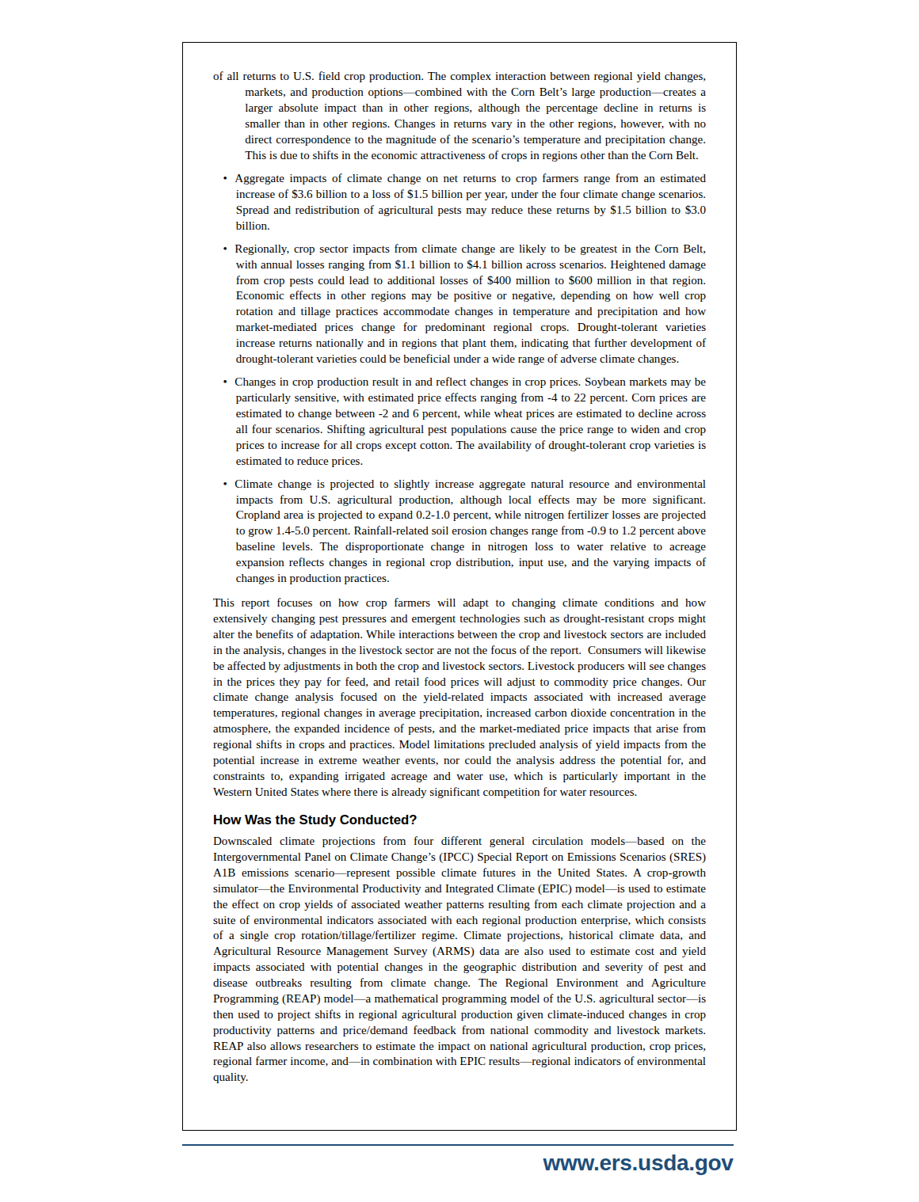of all returns to U.S. field crop production. The complex interaction between regional yield changes, markets, and production options—combined with the Corn Belt’s large production—creates a larger absolute impact than in other regions, although the percentage decline in returns is smaller than in other regions. Changes in returns vary in the other regions, however, with no direct correspondence to the magnitude of the scenario’s temperature and precipitation change. This is due to shifts in the economic attractiveness of crops in regions other than the Corn Belt.
Aggregate impacts of climate change on net returns to crop farmers range from an estimated increase of $3.6 billion to a loss of $1.5 billion per year, under the four climate change scenarios. Spread and redistribution of agricultural pests may reduce these returns by $1.5 billion to $3.0 billion.
Regionally, crop sector impacts from climate change are likely to be greatest in the Corn Belt, with annual losses ranging from $1.1 billion to $4.1 billion across scenarios. Heightened damage from crop pests could lead to additional losses of $400 million to $600 million in that region. Economic effects in other regions may be positive or negative, depending on how well crop rotation and tillage practices accommodate changes in temperature and precipitation and how market-mediated prices change for predominant regional crops. Drought-tolerant varieties increase returns nationally and in regions that plant them, indicating that further development of drought-tolerant varieties could be beneficial under a wide range of adverse climate changes.
Changes in crop production result in and reflect changes in crop prices. Soybean markets may be particularly sensitive, with estimated price effects ranging from -4 to 22 percent. Corn prices are estimated to change between -2 and 6 percent, while wheat prices are estimated to decline across all four scenarios. Shifting agricultural pest populations cause the price range to widen and crop prices to increase for all crops except cotton. The availability of drought-tolerant crop varieties is estimated to reduce prices.
Climate change is projected to slightly increase aggregate natural resource and environmental impacts from U.S. agricultural production, although local effects may be more significant. Cropland area is projected to expand 0.2-1.0 percent, while nitrogen fertilizer losses are projected to grow 1.4-5.0 percent. Rainfall-related soil erosion changes range from -0.9 to 1.2 percent above baseline levels. The disproportionate change in nitrogen loss to water relative to acreage expansion reflects changes in regional crop distribution, input use, and the varying impacts of changes in production practices.
This report focuses on how crop farmers will adapt to changing climate conditions and how extensively changing pest pressures and emergent technologies such as drought-resistant crops might alter the benefits of adaptation. While interactions between the crop and livestock sectors are included in the analysis, changes in the livestock sector are not the focus of the report. Consumers will likewise be affected by adjustments in both the crop and livestock sectors. Livestock producers will see changes in the prices they pay for feed, and retail food prices will adjust to commodity price changes. Our climate change analysis focused on the yield-related impacts associated with increased average temperatures, regional changes in average precipitation, increased carbon dioxide concentration in the atmosphere, the expanded incidence of pests, and the market-mediated price impacts that arise from regional shifts in crops and practices. Model limitations precluded analysis of yield impacts from the potential increase in extreme weather events, nor could the analysis address the potential for, and constraints to, expanding irrigated acreage and water use, which is particularly important in the Western United States where there is already significant competition for water resources.
How Was the Study Conducted?
Downscaled climate projections from four different general circulation models—based on the Intergovernmental Panel on Climate Change’s (IPCC) Special Report on Emissions Scenarios (SRES) A1B emissions scenario—represent possible climate futures in the United States. A crop-growth simulator—the Environmental Productivity and Integrated Climate (EPIC) model—is used to estimate the effect on crop yields of associated weather patterns resulting from each climate projection and a suite of environmental indicators associated with each regional production enterprise, which consists of a single crop rotation/tillage/fertilizer regime. Climate projections, historical climate data, and Agricultural Resource Management Survey (ARMS) data are also used to estimate cost and yield impacts associated with potential changes in the geographic distribution and severity of pest and disease outbreaks resulting from climate change. The Regional Environment and Agriculture Programming (REAP) model—a mathematical programming model of the U.S. agricultural sector—is then used to project shifts in regional agricultural production given climate-induced changes in crop productivity patterns and price/demand feedback from national commodity and livestock markets. REAP also allows researchers to estimate the impact on national agricultural production, crop prices, regional farmer income, and—in combination with EPIC results—regional indicators of environmental quality.
www.ers.usda.gov